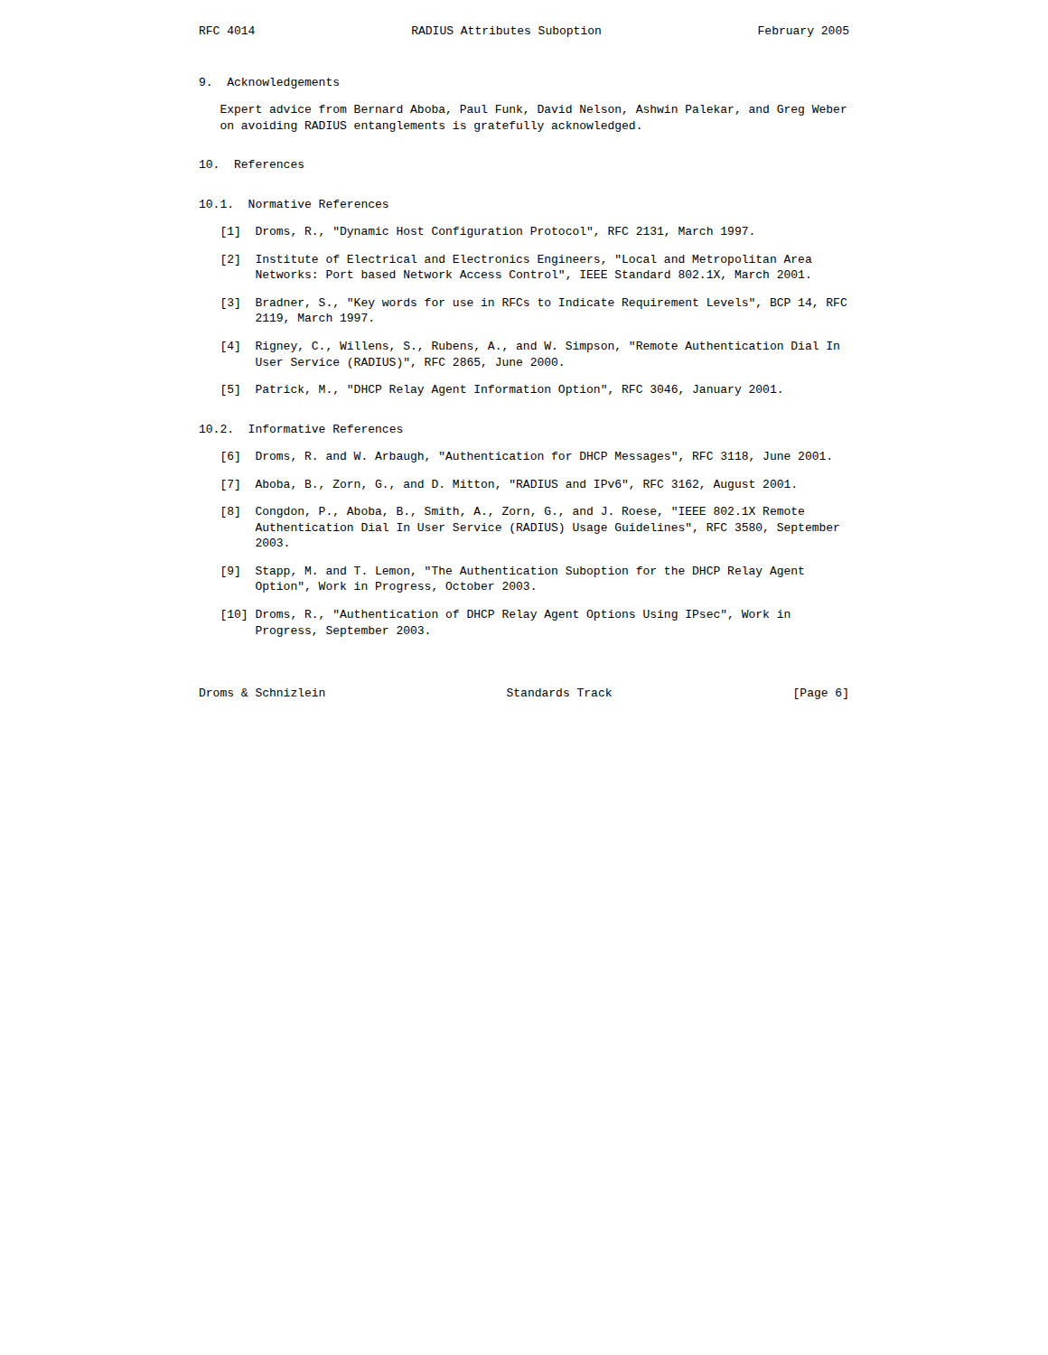RFC 4014 RADIUS Attributes Suboption February 2005
9. Acknowledgements
Expert advice from Bernard Aboba, Paul Funk, David Nelson, Ashwin Palekar, and Greg Weber on avoiding RADIUS entanglements is gratefully acknowledged.
10. References
10.1. Normative References
[1]
Droms, R., "Dynamic Host Configuration Protocol", RFC 2131, March 1997.
[2]
Institute of Electrical and Electronics Engineers, "Local and Metropolitan Area Networks: Port based Network Access Control", IEEE Standard 802.1X, March 2001.
[3]
Bradner, S., "Key words for use in RFCs to Indicate Requirement Levels", BCP 14, RFC 2119, March 1997.
[4]
Rigney, C., Willens, S., Rubens, A., and W. Simpson, "Remote Authentication Dial In User Service (RADIUS)", RFC 2865, June 2000.
[5]
Patrick, M., "DHCP Relay Agent Information Option", RFC 3046, January 2001.
10.2. Informative References
[6]
Droms, R. and W. Arbaugh, "Authentication for DHCP Messages", RFC 3118, June 2001.
[7]
Aboba, B., Zorn, G., and D. Mitton, "RADIUS and IPv6", RFC 3162, August 2001.
[8]
Congdon, P., Aboba, B., Smith, A., Zorn, G., and J. Roese, "IEEE 802.1X Remote Authentication Dial In User Service (RADIUS) Usage Guidelines", RFC 3580, September 2003.
[9]
Stapp, M. and T. Lemon, "The Authentication Suboption for the DHCP Relay Agent Option", Work in Progress, October 2003.
[10]
Droms, R., "Authentication of DHCP Relay Agent Options Using IPsec", Work in Progress, September 2003.
Droms & Schnizlein Standards Track [Page 6]